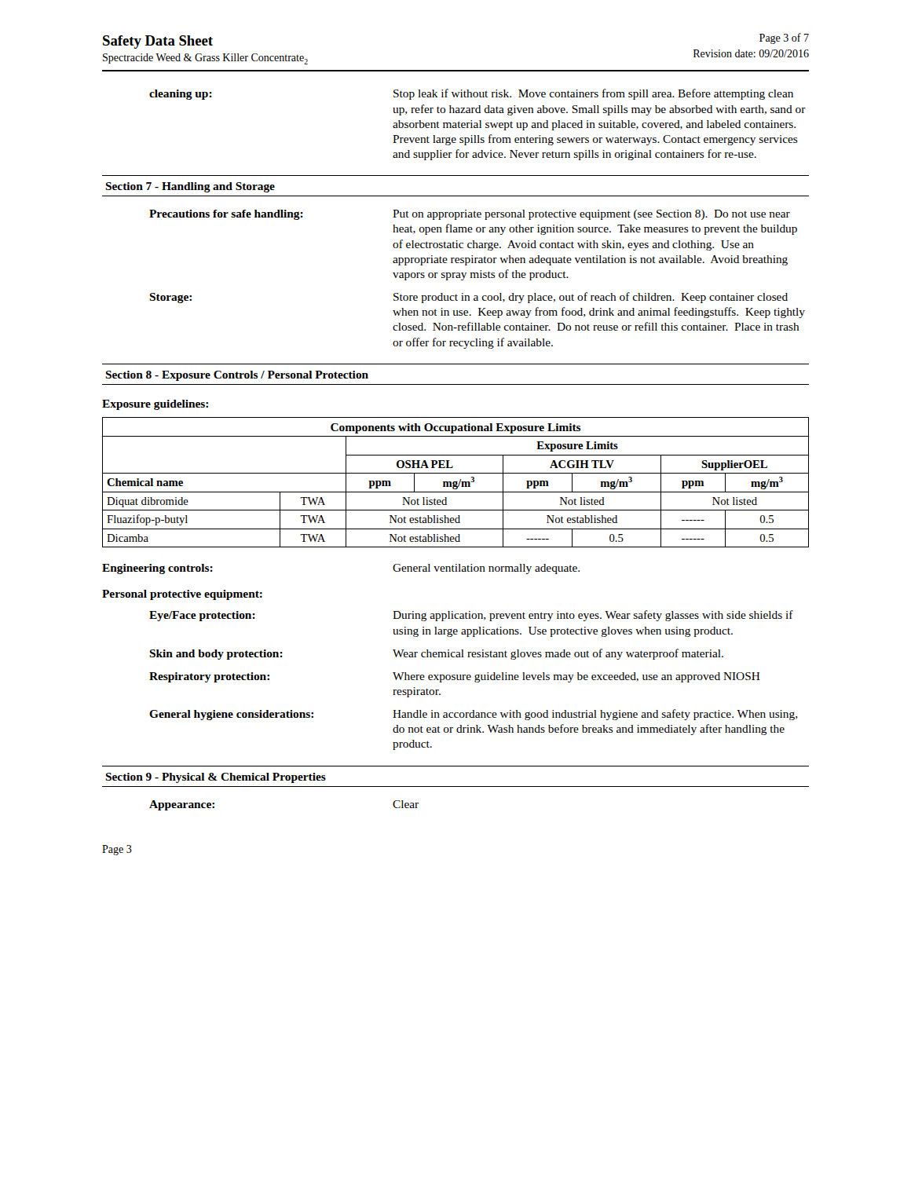Safety Data Sheet
Spectracide Weed & Grass Killer Concentrate2
Page 3 of 7
Revision date: 09/20/2016
cleaning up:
Stop leak if without risk. Move containers from spill area. Before attempting clean up, refer to hazard data given above. Small spills may be absorbed with earth, sand or absorbent material swept up and placed in suitable, covered, and labeled containers. Prevent large spills from entering sewers or waterways. Contact emergency services and supplier for advice. Never return spills in original containers for re-use.
Section 7 - Handling and Storage
Precautions for safe handling:
Put on appropriate personal protective equipment (see Section 8). Do not use near heat, open flame or any other ignition source. Take measures to prevent the buildup of electrostatic charge. Avoid contact with skin, eyes and clothing. Use an appropriate respirator when adequate ventilation is not available. Avoid breathing vapors or spray mists of the product.
Storage:
Store product in a cool, dry place, out of reach of children. Keep container closed when not in use. Keep away from food, drink and animal feedingstuffs. Keep tightly closed. Non-refillable container. Do not reuse or refill this container. Place in trash or offer for recycling if available.
Section 8 - Exposure Controls / Personal Protection
Exposure guidelines:
| Components with Occupational Exposure Limits |
| --- |
| | Exposure Limits |
| OSHA PEL | ACGIH TLV | SupplierOEL | |
| Chemical name | ppm | mg/m 3 | ppm | mg/m 3 | ppm | mg/m 3 |
| Diquat dibromide | TWA | Not listed | Not listed | Not listed |
| Fluazifop-p-butyl | TWA | Not established | Not established | ------ | 0.5 |
| Dicamba | TWA | Not established | ------ | 0.5 | ------ | 0.5 |
Engineering controls:
General ventilation normally adequate.
Personal protective equipment:
Eye/Face protection:
During application, prevent entry into eyes. Wear safety glasses with side shields if using in large applications. Use protective gloves when using product.
Skin and body protection:
Wear chemical resistant gloves made out of any waterproof material.
Respiratory protection:
Where exposure guideline levels may be exceeded, use an approved NIOSH respirator.
General hygiene considerations:
Handle in accordance with good industrial hygiene and safety practice. When using, do not eat or drink. Wash hands before breaks and immediately after handling the product.
Section 9 - Physical & Chemical Properties
Appearance:
Clear
Page 3